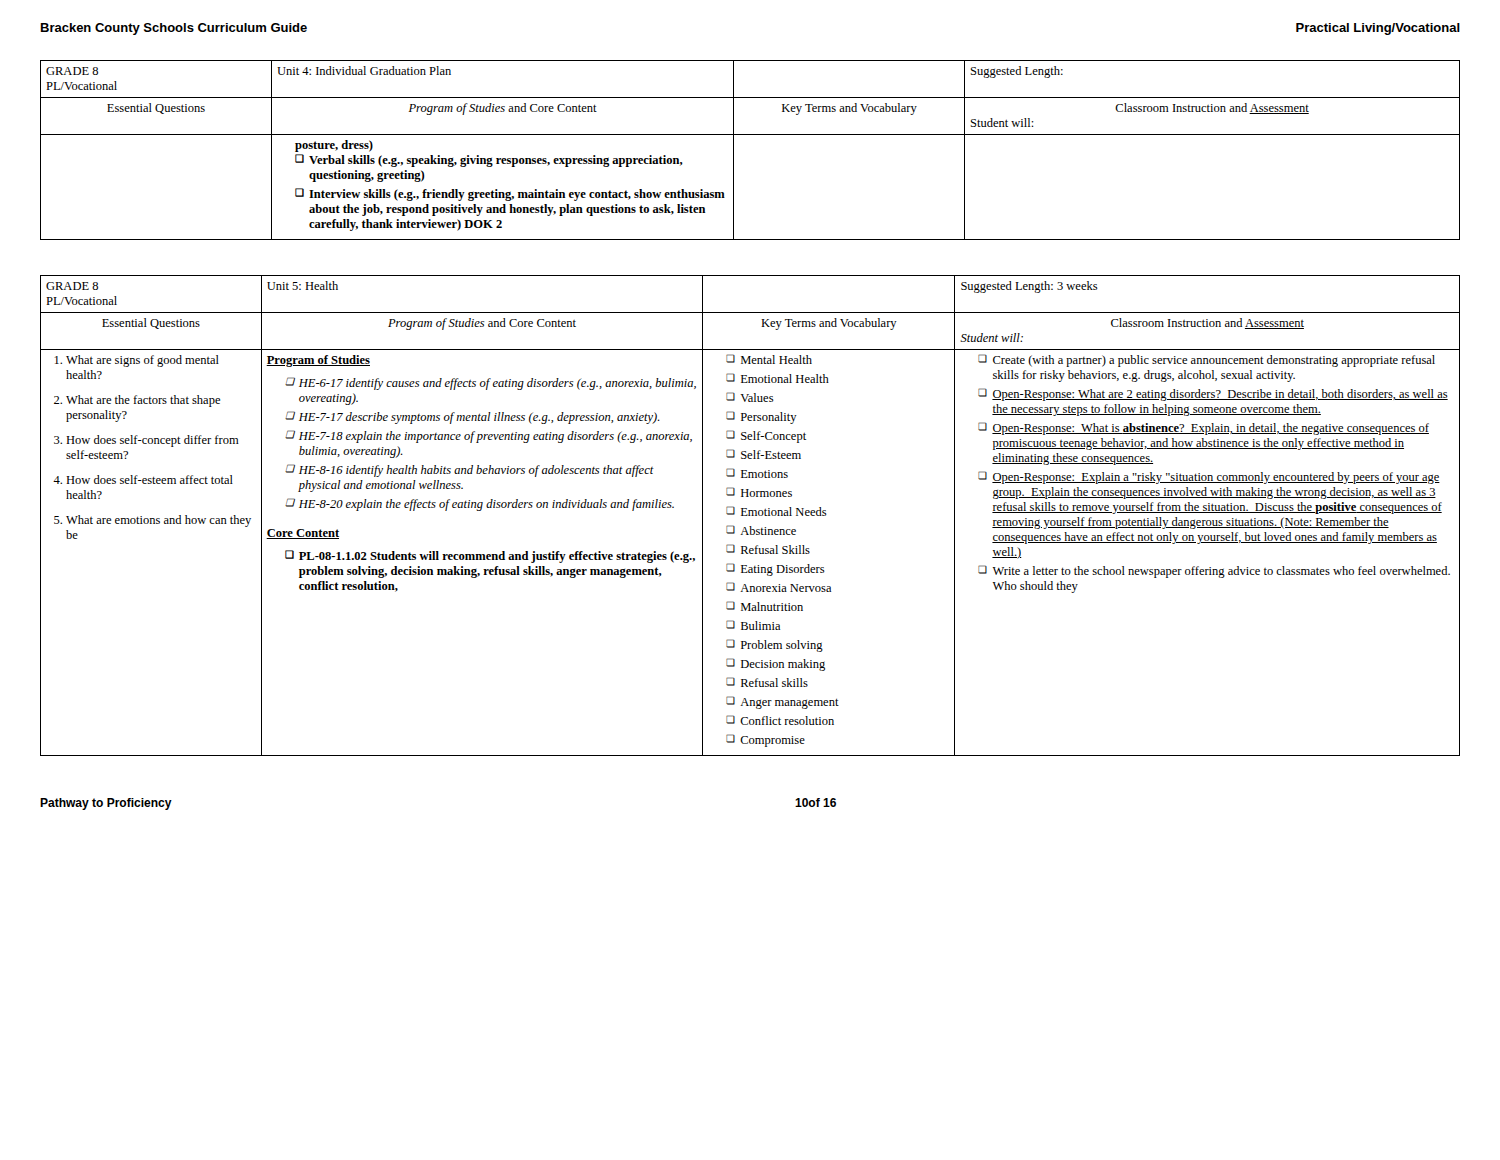Bracken County Schools Curriculum Guide
Practical Living/Vocational
| GRADE 8 PL/Vocational | Unit 4: Individual Graduation Plan | | Suggested Length: |
| Essential Questions | Program of Studies and Core Content | Key Terms and Vocabulary | Classroom Instruction and Assessment Student will: |
| | posture, dress) Verbal skills (e.g., speaking, giving responses, expressing appreciation, questioning, greeting) Interview skills (e.g., friendly greeting, maintain eye contact, show enthusiasm about the job, respond positively and honestly, plan questions to ask, listen carefully, thank interviewer) DOK 2 | | |
| GRADE 8 PL/Vocational | Unit 5: Health | | Suggested Length: 3 weeks |
| Essential Questions | Program of Studies and Core Content | Key Terms and Vocabulary | Classroom Instruction and Assessment Student will: |
| What are signs of good mental health? What are the factors that shape personality? How does self-concept differ from self-esteem? How does self-esteem affect total health? What are emotions and how can they be | Program of Studies HE-6-17 identify causes and effects of eating disorders (e.g., anorexia, bulimia, overeating). HE-7-17 describe symptoms of mental illness (e.g., depression, anxiety). HE-7-18 explain the importance of preventing eating disorders (e.g., anorexia, bulimia, overeating). HE-8-16 identify health habits and behaviors of adolescents that affect physical and emotional wellness. HE-8-20 explain the effects of eating disorders on individuals and families. Core Content PL-08-1.1.02 Students will recommend and justify effective strategies (e.g., problem solving, decision making, refusal skills, anger management, conflict resolution, | Mental Health Emotional Health Values Personality Self-Concept Self-Esteem Emotions Hormones Emotional Needs Abstinence Refusal Skills Eating Disorders Anorexia Nervosa Malnutrition Bulimia Problem solving Decision making Refusal skills Anger management Conflict resolution Compromise | Create (with a partner) a public service announcement demonstrating appropriate refusal skills for risky behaviors, e.g. drugs, alcohol, sexual activity. Open-Response: What are 2 eating disorders? Describe in detail, both disorders, as well as the necessary steps to follow in helping someone overcome them. Open-Response: What is abstinence ? Explain, in detail, the negative consequences of promiscuous teenage behavior, and how abstinence is the only effective method in eliminating these consequences. Open-Response: Explain a "risky "situation commonly encountered by peers of your age group. Explain the consequences involved with making the wrong decision, as well as 3 refusal skills to remove yourself from the situation. Discuss the positive consequences of removing yourself from potentially dangerous situations. (Note: Remember the consequences have an effect not only on yourself, but loved ones and family members as well.) Write a letter to the school newspaper offering advice to classmates who feel overwhelmed. Who should they |
Pathway to Proficiency
10of 16